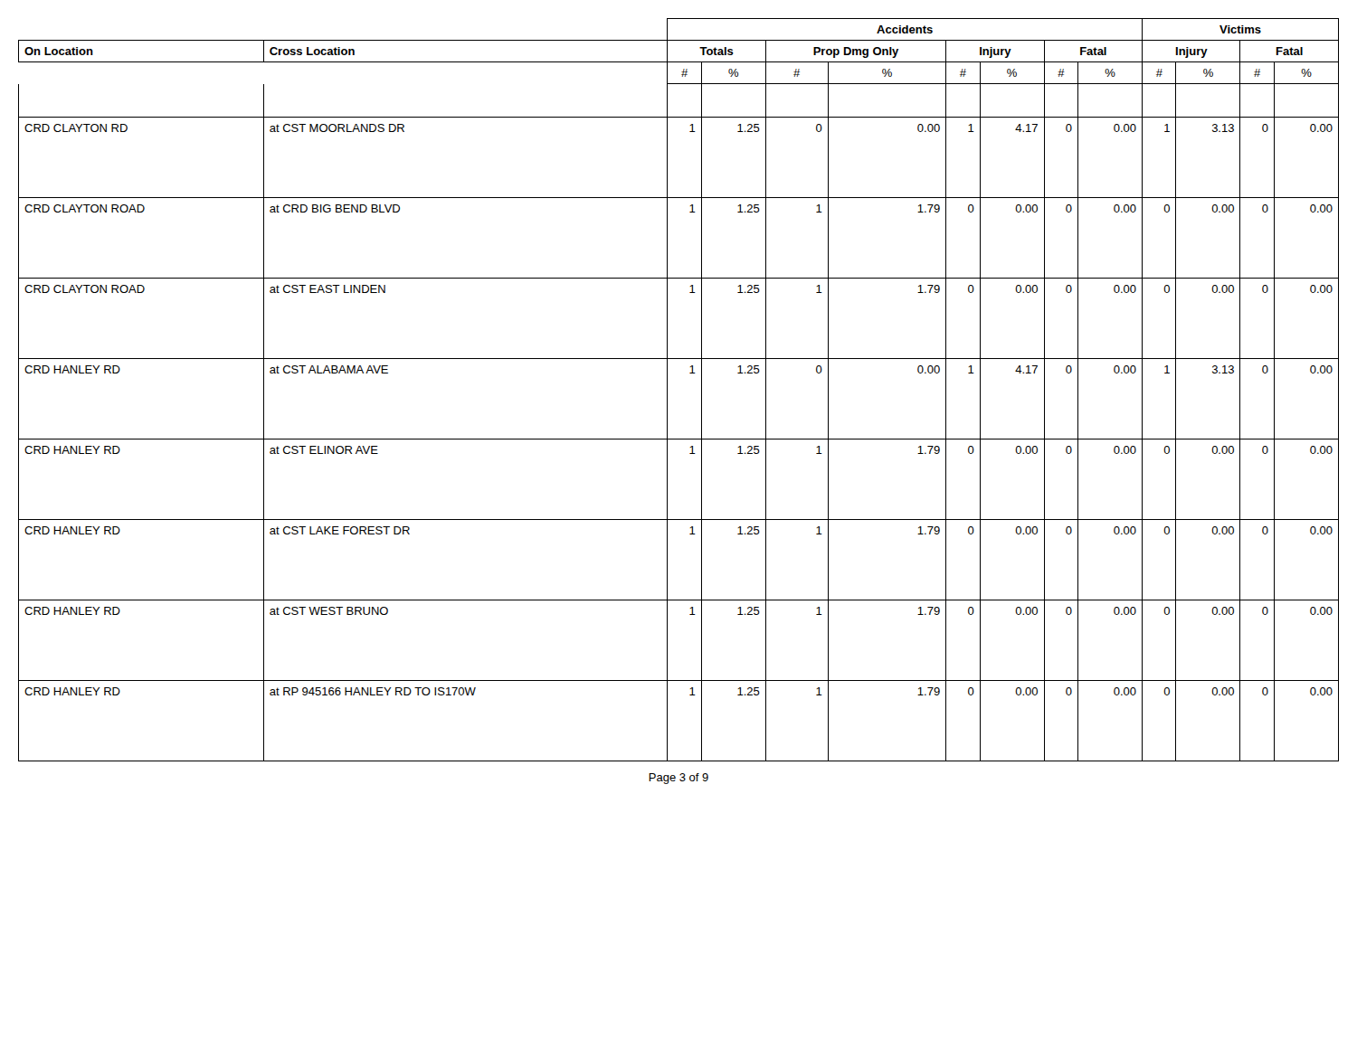| | | Accidents | Victims |
| --- | --- | --- | --- |
| On Location | Cross Location | Totals | Prop Dmg Only | Injury | Fatal | Injury | Fatal |
| | | # | % | # | % | # | % | # | % | # | % | # | % |
| CRD CLAYTON RD | at CST MOORLANDS DR | 1 | 1.25 | 0 | 0.00 | 1 | 4.17 | 0 | 0.00 | 1 | 3.13 | 0 | 0.00 |
| CRD CLAYTON ROAD | at CRD BIG BEND BLVD | 1 | 1.25 | 1 | 1.79 | 0 | 0.00 | 0 | 0.00 | 0 | 0.00 | 0 | 0.00 |
| CRD CLAYTON ROAD | at CST EAST LINDEN | 1 | 1.25 | 1 | 1.79 | 0 | 0.00 | 0 | 0.00 | 0 | 0.00 | 0 | 0.00 |
| CRD HANLEY RD | at CST ALABAMA AVE | 1 | 1.25 | 0 | 0.00 | 1 | 4.17 | 0 | 0.00 | 1 | 3.13 | 0 | 0.00 |
| CRD HANLEY RD | at CST ELINOR AVE | 1 | 1.25 | 1 | 1.79 | 0 | 0.00 | 0 | 0.00 | 0 | 0.00 | 0 | 0.00 |
| CRD HANLEY RD | at CST LAKE FOREST DR | 1 | 1.25 | 1 | 1.79 | 0 | 0.00 | 0 | 0.00 | 0 | 0.00 | 0 | 0.00 |
| CRD HANLEY RD | at CST WEST BRUNO | 1 | 1.25 | 1 | 1.79 | 0 | 0.00 | 0 | 0.00 | 0 | 0.00 | 0 | 0.00 |
| CRD HANLEY RD | at RP 945166 HANLEY RD TO IS170W | 1 | 1.25 | 1 | 1.79 | 0 | 0.00 | 0 | 0.00 | 0 | 0.00 | 0 | 0.00 |
Page 3 of 9